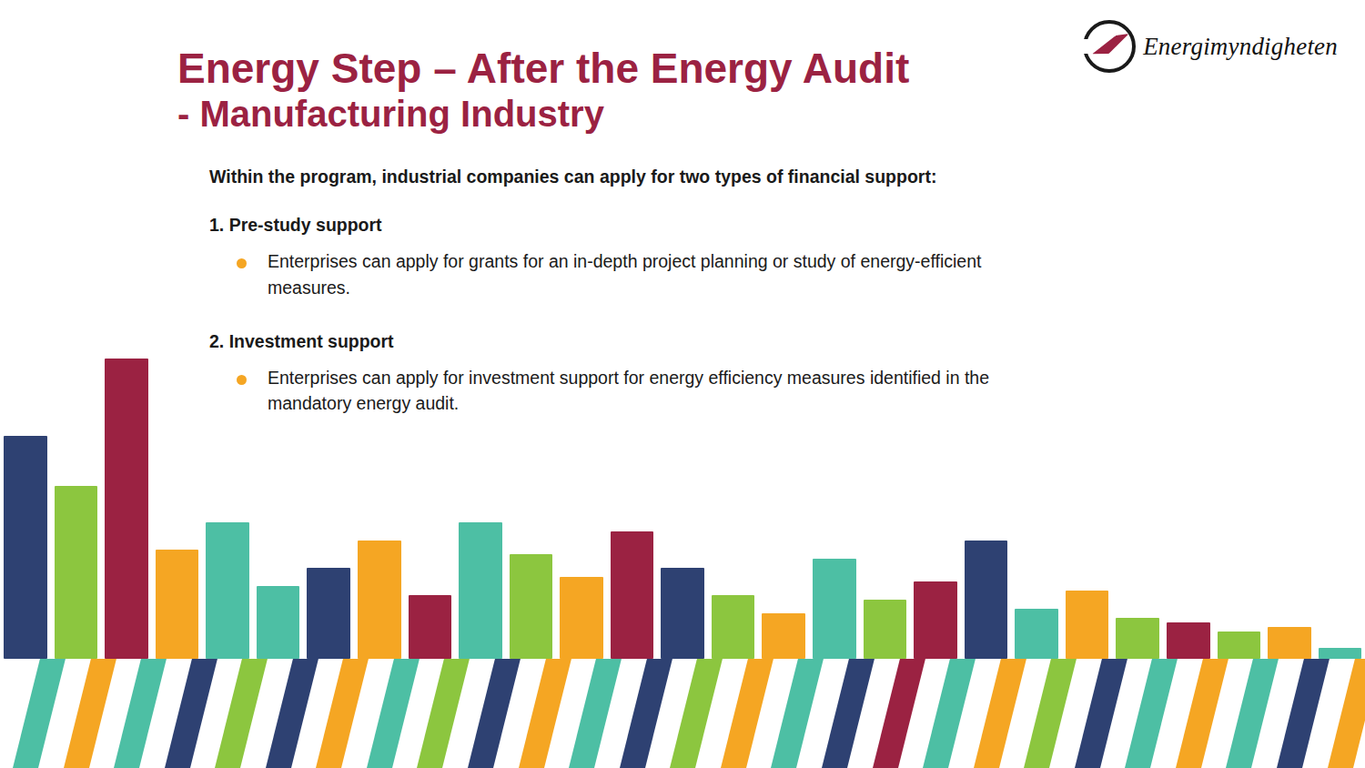Energimyndigheten
Energy Step – After the Energy Audit - Manufacturing Industry
Within the program, industrial companies can apply for two types of financial support:
1. Pre-study support
Enterprises can apply for grants for an in-depth project planning or study of energy-efficient measures.
2. Investment support
Enterprises can apply for investment support for energy efficiency measures identified in the mandatory energy audit.